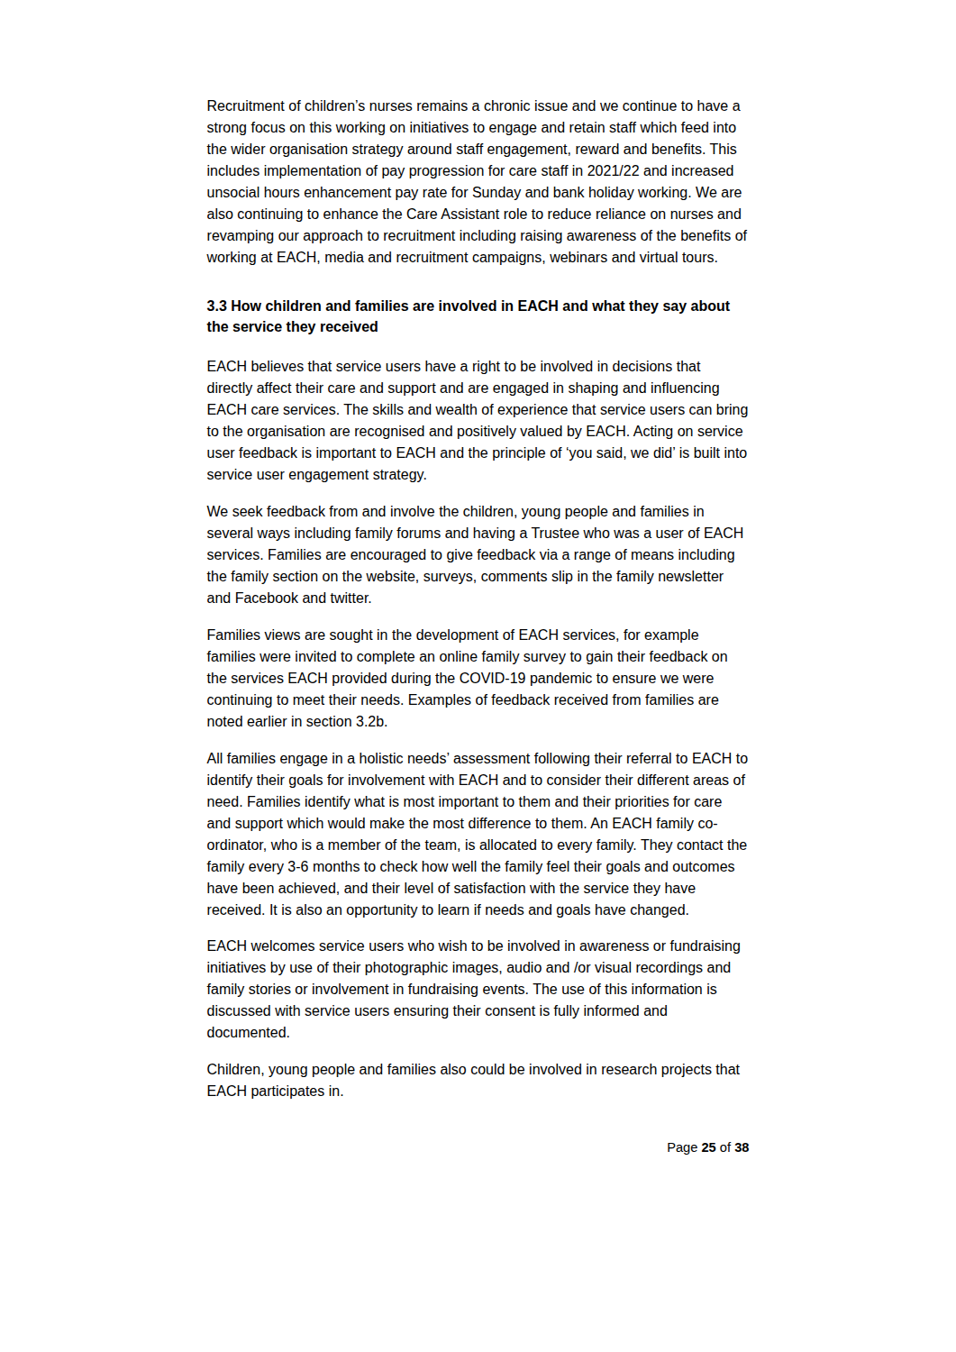Recruitment of children’s nurses remains a chronic issue and we continue to have a strong focus on this working on initiatives to engage and retain staff which feed into the wider organisation strategy around staff engagement, reward and benefits. This includes implementation of pay progression for care staff in 2021/22 and increased unsocial hours enhancement pay rate for Sunday and bank holiday working. We are also continuing to enhance the Care Assistant role to reduce reliance on nurses and revamping our approach to recruitment including raising awareness of the benefits of working at EACH, media and recruitment campaigns, webinars and virtual tours.
3.3 How children and families are involved in EACH and what they say about the service they received
EACH believes that service users have a right to be involved in decisions that directly affect their care and support and are engaged in shaping and influencing EACH care services. The skills and wealth of experience that service users can bring to the organisation are recognised and positively valued by EACH. Acting on service user feedback is important to EACH and the principle of ‘you said, we did’ is built into service user engagement strategy.
We seek feedback from and involve the children, young people and families in several ways including family forums and having a Trustee who was a user of EACH services. Families are encouraged to give feedback via a range of means including the family section on the website, surveys, comments slip in the family newsletter and Facebook and twitter.
Families views are sought in the development of EACH services, for example families were invited to complete an online family survey to gain their feedback on the services EACH provided during the COVID-19 pandemic to ensure we were continuing to meet their needs. Examples of feedback received from families are noted earlier in section 3.2b.
All families engage in a holistic needs’ assessment following their referral to EACH to identify their goals for involvement with EACH and to consider their different areas of need. Families identify what is most important to them and their priorities for care and support which would make the most difference to them. An EACH family co-ordinator, who is a member of the team, is allocated to every family. They contact the family every 3-6 months to check how well the family feel their goals and outcomes have been achieved, and their level of satisfaction with the service they have received. It is also an opportunity to learn if needs and goals have changed.
EACH welcomes service users who wish to be involved in awareness or fundraising initiatives by use of their photographic images, audio and /or visual recordings and family stories or involvement in fundraising events. The use of this information is discussed with service users ensuring their consent is fully informed and documented.
Children, young people and families also could be involved in research projects that EACH participates in.
Page 25 of 38